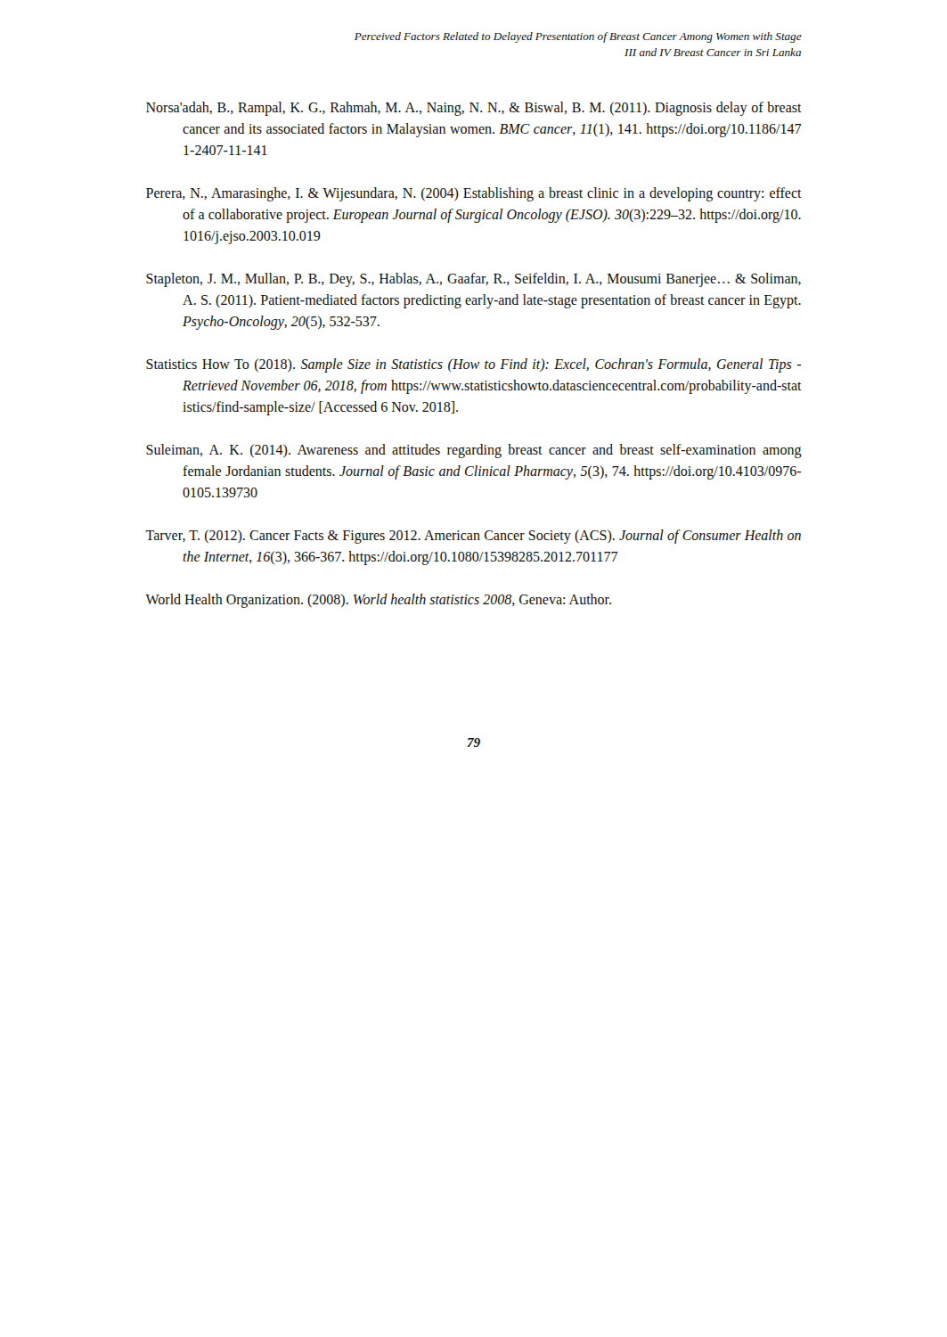Perceived Factors Related to Delayed Presentation of Breast Cancer Among Women with Stage
III and IV Breast Cancer in Sri Lanka
Norsa'adah, B., Rampal, K. G., Rahmah, M. A., Naing, N. N., & Biswal, B. M. (2011). Diagnosis delay of breast cancer and its associated factors in Malaysian women. BMC cancer, 11(1), 141. https://doi.org/10.1186/1471-2407-11-141
Perera, N., Amarasinghe, I. & Wijesundara, N. (2004) Establishing a breast clinic in a developing country: effect of a collaborative project. European Journal of Surgical Oncology (EJSO). 30(3):229–32. https://doi.org/10.1016/j.ejso.2003.10.019
Stapleton, J. M., Mullan, P. B., Dey, S., Hablas, A., Gaafar, R., Seifeldin, I. A., Mousumi Banerjee… & Soliman, A. S. (2011). Patient-mediated factors predicting early-and late-stage presentation of breast cancer in Egypt. Psycho‑Oncology, 20(5), 532-537.
Statistics How To (2018). Sample Size in Statistics (How to Find it): Excel, Cochran's Formula, General Tips - Retrieved November 06, 2018, from https://www.statisticshowto.datasciencecentral.com/probability-and-statistics/find-sample-size/ [Accessed 6 Nov. 2018].
Suleiman, A. K. (2014). Awareness and attitudes regarding breast cancer and breast self-examination among female Jordanian students. Journal of Basic and Clinical Pharmacy, 5(3), 74. https://doi.org/10.4103/0976-0105.139730
Tarver, T. (2012). Cancer Facts & Figures 2012. American Cancer Society (ACS). Journal of Consumer Health on the Internet, 16(3), 366-367. https://doi.org/10.1080/15398285.2012.701177
World Health Organization. (2008). World health statistics 2008, Geneva: Author.
79